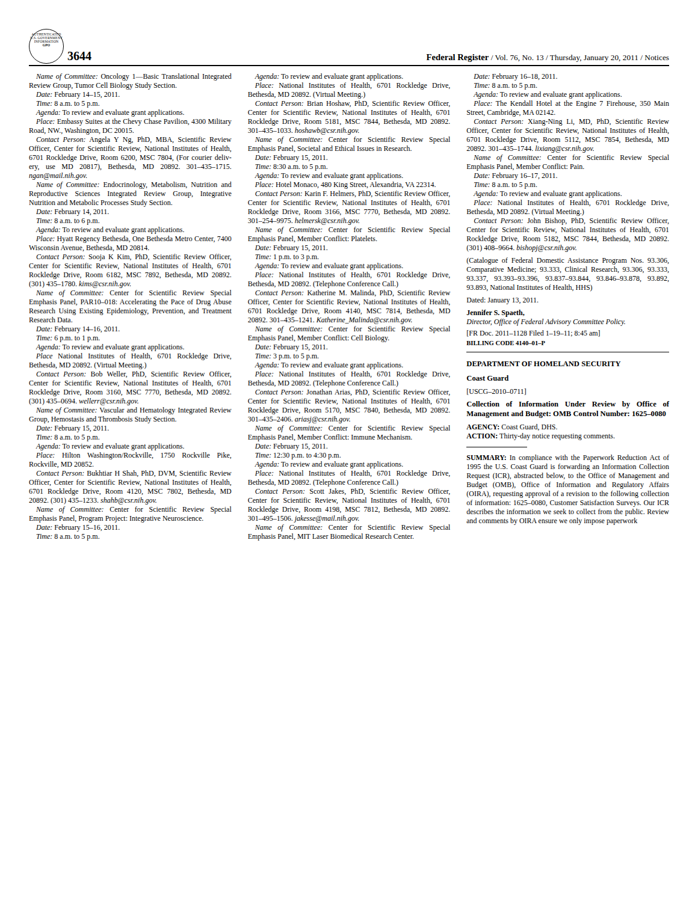AUTHENTICATED
U.S. GOVERNMENT
INFORMATION
GPO
3644
Federal Register / Vol. 76, No. 13 / Thursday, January 20, 2011 / Notices
Name of Committee: Oncology 1—Basic Translational Integrated Review Group, Tumor Cell Biology Study Section.
Date: February 14–15, 2011.
Time: 8 a.m. to 5 p.m.
Agenda: To review and evaluate grant applications.
Place: Embassy Suites at the Chevy Chase Pavilion, 4300 Military Road, NW., Washington, DC 20015.
Contact Person: Angela Y Ng, PhD, MBA, Scientific Review Officer, Center for Scientific Review, National Institutes of Health, 6701 Rockledge Drive, Room 6200, MSC 7804, (For courier delivery, use MD 20817), Bethesda, MD 20892. 301–435–1715. ngan@mail.nih.gov.
Name of Committee: Endocrinology, Metabolism, Nutrition and Reproductive Sciences Integrated Review Group, Integrative Nutrition and Metabolic Processes Study Section.
Date: February 14, 2011.
Time: 8 a.m. to 6 p.m.
Agenda: To review and evaluate grant applications.
Place: Hyatt Regency Bethesda, One Bethesda Metro Center, 7400 Wisconsin Avenue, Bethesda, MD 20814.
Contact Person: Sooja K Kim, PhD, Scientific Review Officer, Center for Scientific Review, National Institutes of Health, 6701 Rockledge Drive, Room 6182, MSC 7892, Bethesda, MD 20892. (301) 435–1780. kims@csr.nih.gov.
Name of Committee: Center for Scientific Review Special Emphasis Panel, PAR10–018: Accelerating the Pace of Drug Abuse Research Using Existing Epidemiology, Prevention, and Treatment Research Data.
Date: February 14–16, 2011.
Time: 6 p.m. to 1 p.m.
Agenda: To review and evaluate grant applications.
Place National Institutes of Health, 6701 Rockledge Drive, Bethesda, MD 20892. (Virtual Meeting.)
Contact Person: Bob Weller, PhD, Scientific Review Officer, Center for Scientific Review, National Institutes of Health, 6701 Rockledge Drive, Room 3160, MSC 7770, Bethesda, MD 20892. (301) 435–0694. wellerr@csr.nih.gov.
Name of Committee: Vascular and Hematology Integrated Review Group, Hemostasis and Thrombosis Study Section.
Date: February 15, 2011.
Time: 8 a.m. to 5 p.m.
Agenda: To review and evaluate grant applications.
Place: Hilton Washington/Rockville, 1750 Rockville Pike, Rockville, MD 20852.
Contact Person: Bukhtiar H Shah, PhD, DVM, Scientific Review Officer, Center for Scientific Review, National Institutes of Health, 6701 Rockledge Drive, Room 4120, MSC 7802, Bethesda, MD 20892. (301) 435–1233. shahb@csr.nih.gov.
Name of Committee: Center for Scientific Review Special Emphasis Panel, Program Project: Integrative Neuroscience.
Date: February 15–16, 2011.
Time: 8 a.m. to 5 p.m.
Agenda: To review and evaluate grant applications.
Place: National Institutes of Health, 6701 Rockledge Drive, Bethesda, MD 20892. (Virtual Meeting.)
Contact Person: Brian Hoshaw, PhD, Scientific Review Officer, Center for Scientific Review, National Institutes of Health, 6701 Rockledge Drive, Room 5181, MSC 7844, Bethesda, MD 20892. 301–435–1033. hoshawb@csr.nih.gov.
Name of Committee: Center for Scientific Review Special Emphasis Panel, Societal and Ethical Issues in Research.
Date: February 15, 2011.
Time: 8:30 a.m. to 5 p.m.
Agenda: To review and evaluate grant applications.
Place: Hotel Monaco, 480 King Street, Alexandria, VA 22314.
Contact Person: Karin F. Helmers, PhD, Scientific Review Officer, Center for Scientific Review, National Institutes of Health, 6701 Rockledge Drive, Room 3166, MSC 7770, Bethesda, MD 20892. 301–254–9975. helmersk@csr.nih.gov.
Name of Committee: Center for Scientific Review Special Emphasis Panel, Member Conflict: Platelets.
Date: February 15, 2011.
Time: 1 p.m. to 3 p.m.
Agenda: To review and evaluate grant applications.
Place: National Institutes of Health, 6701 Rockledge Drive, Bethesda, MD 20892. (Telephone Conference Call.)
Contact Person: Katherine M. Malinda, PhD, Scientific Review Officer, Center for Scientific Review, National Institutes of Health, 6701 Rockledge Drive, Room 4140, MSC 7814, Bethesda, MD 20892. 301–435–1241. Katherine_Malinda@csr.nih.gov.
Name of Committee: Center for Scientific Review Special Emphasis Panel, Member Conflict: Cell Biology.
Date: February 15, 2011.
Time: 3 p.m. to 5 p.m.
Agenda: To review and evaluate grant applications.
Place: National Institutes of Health, 6701 Rockledge Drive, Bethesda, MD 20892. (Telephone Conference Call.)
Contact Person: Jonathan Arias, PhD, Scientific Review Officer, Center for Scientific Review, National Institutes of Health, 6701 Rockledge Drive, Room 5170, MSC 7840, Bethesda, MD 20892. 301–435–2406. ariasj@csr.nih.gov.
Name of Committee: Center for Scientific Review Special Emphasis Panel, Member Conflict: Immune Mechanism.
Date: February 15, 2011.
Time: 12:30 p.m. to 4:30 p.m.
Agenda: To review and evaluate grant applications.
Place: National Institutes of Health, 6701 Rockledge Drive, Bethesda, MD 20892. (Telephone Conference Call.)
Contact Person: Scott Jakes, PhD, Scientific Review Officer, Center for Scientific Review, National Institutes of Health, 6701 Rockledge Drive, Room 4198, MSC 7812, Bethesda, MD 20892. 301–495–1506. jakesse@mail.nih.gov.
Name of Committee: Center for Scientific Review Special Emphasis Panel, MIT Laser Biomedical Research Center.
Date: February 16–18, 2011.
Time: 8 a.m. to 5 p.m.
Agenda: To review and evaluate grant applications.
Place: The Kendall Hotel at the Engine 7 Firehouse, 350 Main Street, Cambridge, MA 02142.
Contact Person: Xiang-Ning Li, MD, PhD, Scientific Review Officer, Center for Scientific Review, National Institutes of Health, 6701 Rockledge Drive, Room 5112, MSC 7854, Bethesda, MD 20892. 301–435–1744. lixiang@csr.nih.gov.
Name of Committee: Center for Scientific Review Special Emphasis Panel, Member Conflict: Pain.
Date: February 16–17, 2011.
Time: 8 a.m. to 5 p.m.
Agenda: To review and evaluate grant applications.
Place: National Institutes of Health, 6701 Rockledge Drive, Bethesda, MD 20892. (Virtual Meeting.)
Contact Person: John Bishop, PhD, Scientific Review Officer, Center for Scientific Review, National Institutes of Health, 6701 Rockledge Drive, Room 5182, MSC 7844, Bethesda, MD 20892. (301) 408–9664. bishopj@csr.nih.gov.
(Catalogue of Federal Domestic Assistance Program Nos. 93.306, Comparative Medicine; 93.333, Clinical Research, 93.306, 93.333, 93.337, 93.393–93.396, 93.837–93.844, 93.846–93.878, 93.892, 93.893, National Institutes of Health, HHS)
Dated: January 13, 2011.
Jennifer S. Spaeth,
Director, Office of Federal Advisory Committee Policy.
[FR Doc. 2011–1128 Filed 1–19–11; 8:45 am]
BILLING CODE 4140–01–P
DEPARTMENT OF HOMELAND SECURITY
Coast Guard
[USCG–2010–0711]
Collection of Information Under Review by Office of Management and Budget: OMB Control Number: 1625–0080
AGENCY: Coast Guard, DHS.
ACTION: Thirty-day notice requesting comments.
SUMMARY: In compliance with the Paperwork Reduction Act of 1995 the U.S. Coast Guard is forwarding an Information Collection Request (ICR), abstracted below, to the Office of Management and Budget (OMB), Office of Information and Regulatory Affairs (OIRA), requesting approval of a revision to the following collection of information: 1625–0080, Customer Satisfaction Surveys. Our ICR describes the information we seek to collect from the public. Review and comments by OIRA ensure we only impose paperwork